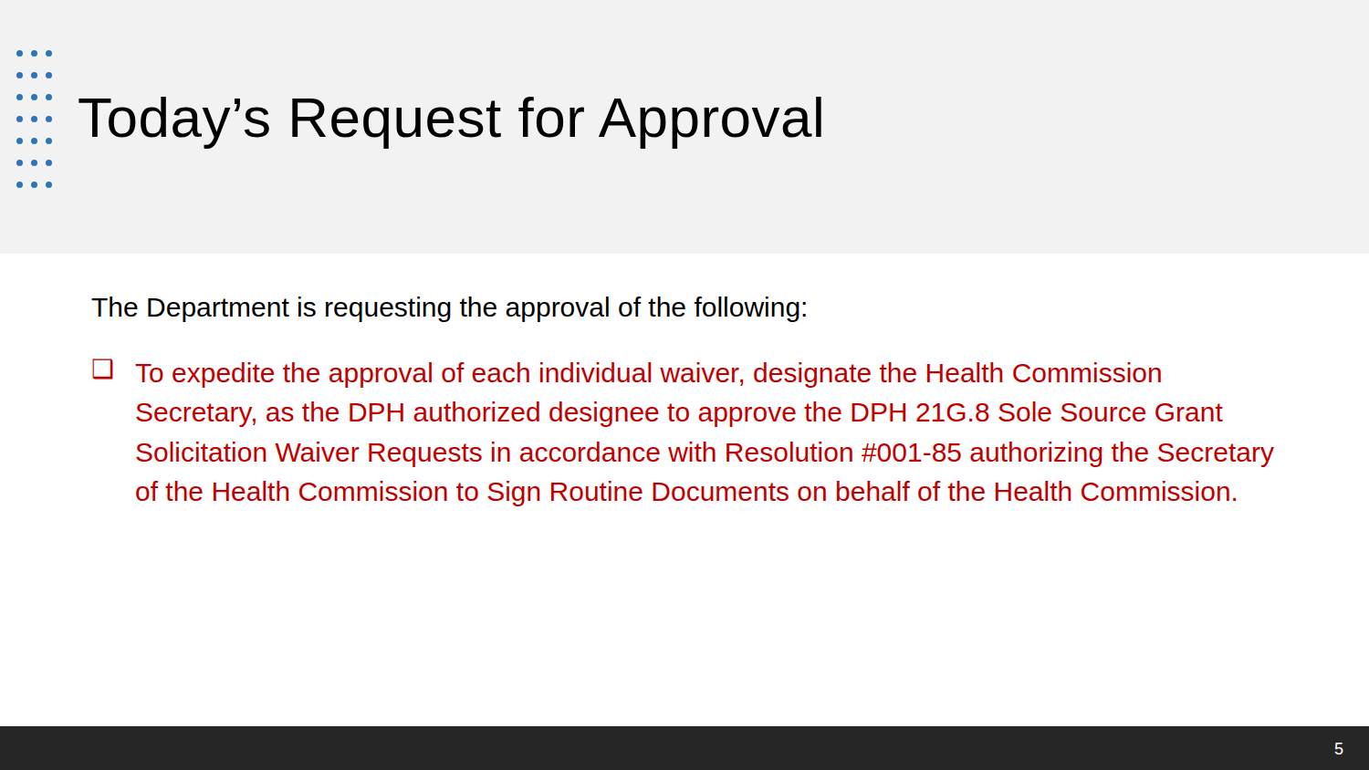Today’s Request for Approval
The Department is requesting the approval of the following:
To expedite the approval of each individual waiver, designate the Health Commission Secretary, as the DPH authorized designee to approve the DPH 21G.8 Sole Source Grant Solicitation Waiver Requests in accordance with Resolution #001-85 authorizing the Secretary of the Health Commission to Sign Routine Documents on behalf of the Health Commission.
5